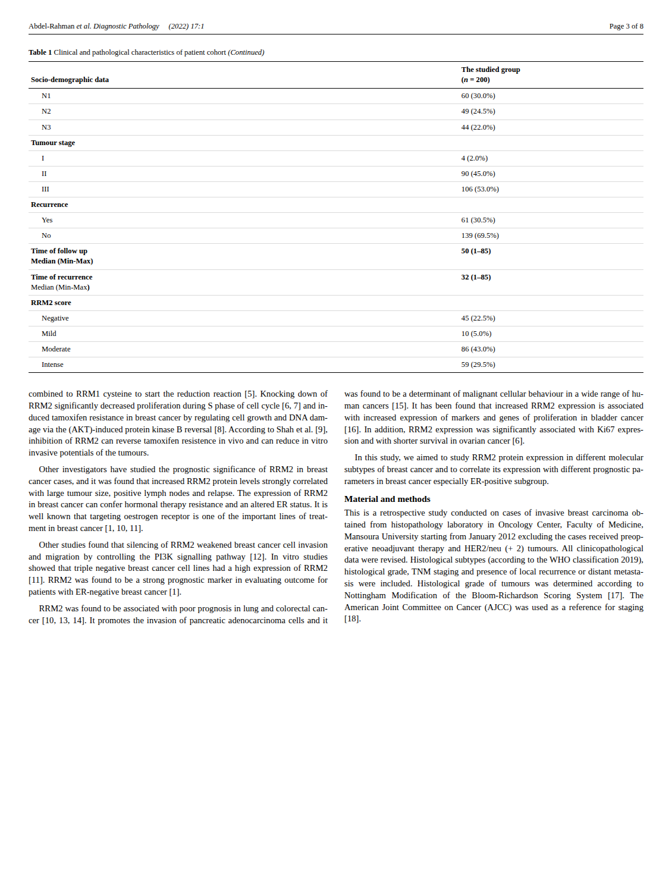Abdel-Rahman et al. Diagnostic Pathology (2022) 17:1
Page 3 of 8
Table 1 Clinical and pathological characteristics of patient cohort (Continued)
| Socio-demographic data | The studied group ( n = 200) |
| --- | --- |
| N1 | 60 (30.0%) |
| N2 | 49 (24.5%) |
| N3 | 44 (22.0%) |
| Tumour stage | |
| I | 4 (2.0%) |
| II | 90 (45.0%) |
| III | 106 (53.0%) |
| Recurrence | |
| Yes | 61 (30.5%) |
| No | 139 (69.5%) |
| Time of follow up Median (Min-Max) | 50 (1–85) |
| Time of recurrence Median (Min-Max ) | 32 (1–85) |
| RRM2 score | |
| Negative | 45 (22.5%) |
| Mild | 10 (5.0%) |
| Moderate | 86 (43.0%) |
| Intense | 59 (29.5%) |
combined to RRM1 cysteine to start the reduction reaction [5]. Knocking down of RRM2 significantly decreased proliferation during S phase of cell cycle [6, 7] and induced tamoxifen resistance in breast cancer by regulating cell growth and DNA damage via the (AKT)-induced protein kinase B reversal [8]. According to Shah et al. [9], inhibition of RRM2 can reverse tamoxifen resistence in vivo and can reduce in vitro invasive potentials of the tumours.
Other investigators have studied the prognostic significance of RRM2 in breast cancer cases, and it was found that increased RRM2 protein levels strongly correlated with large tumour size, positive lymph nodes and relapse. The expression of RRM2 in breast cancer can confer hormonal therapy resistance and an altered ER status. It is well known that targeting oestrogen receptor is one of the important lines of treatment in breast cancer [1, 10, 11].
Other studies found that silencing of RRM2 weakened breast cancer cell invasion and migration by controlling the PI3K signalling pathway [12]. In vitro studies showed that triple negative breast cancer cell lines had a high expression of RRM2 [11]. RRM2 was found to be a strong prognostic marker in evaluating outcome for patients with ER-negative breast cancer [1].
RRM2 was found to be associated with poor prognosis in lung and colorectal cancer [10, 13, 14]. It promotes the invasion of pancreatic adenocarcinoma cells and it was found to be a determinant of malignant cellular behaviour in a wide range of human cancers [15]. It has been found that increased RRM2 expression is associated with increased expression of markers and genes of proliferation in bladder cancer [16]. In addition, RRM2 expression was significantly associated with Ki67 expression and with shorter survival in ovarian cancer [6].
In this study, we aimed to study RRM2 protein expression in different molecular subtypes of breast cancer and to correlate its expression with different prognostic parameters in breast cancer especially ER-positive subgroup.
Material and methods
This is a retrospective study conducted on cases of invasive breast carcinoma obtained from histopathology laboratory in Oncology Center, Faculty of Medicine, Mansoura University starting from January 2012 excluding the cases received preoperative neoadjuvant therapy and HER2/neu (+ 2) tumours. All clinicopathological data were revised. Histological subtypes (according to the WHO classification 2019), histological grade, TNM staging and presence of local recurrence or distant metastasis were included. Histological grade of tumours was determined according to Nottingham Modification of the Bloom-Richardson Scoring System [17]. The American Joint Committee on Cancer (AJCC) was used as a reference for staging [18].